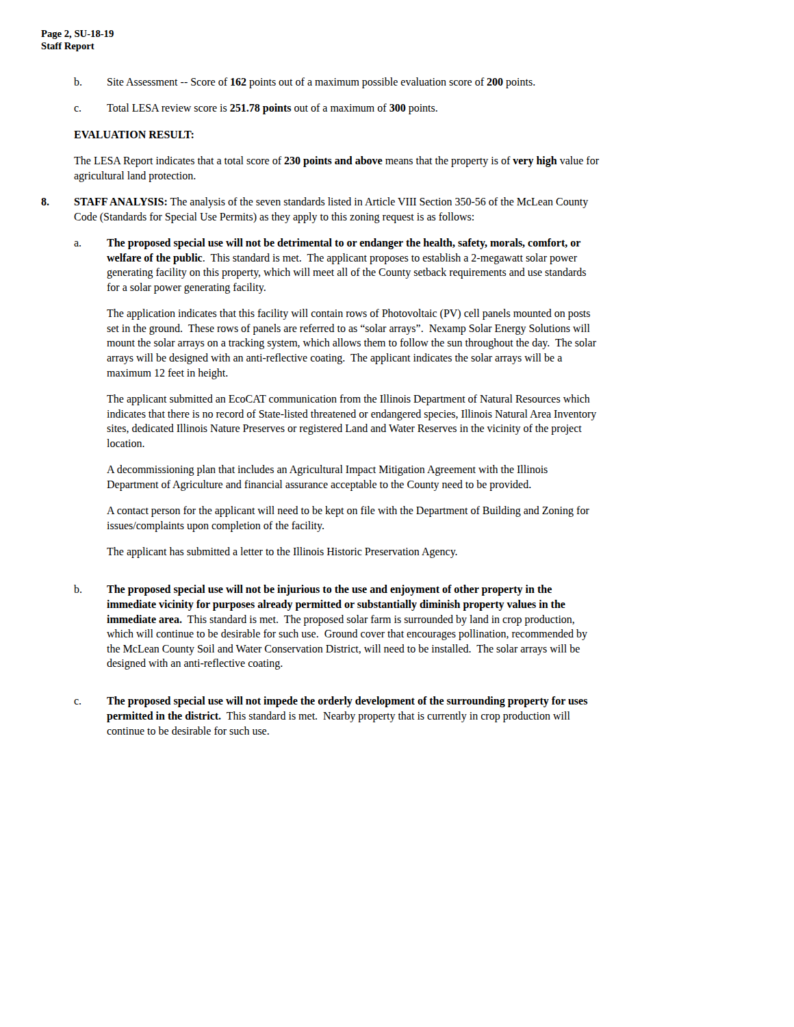Page 2, SU-18-19
Staff Report
b.
Site Assessment -- Score of 162 points out of a maximum possible evaluation score of 200 points.
c.
Total LESA review score is 251.78 points out of a maximum of 300 points.
EVALUATION RESULT:
The LESA Report indicates that a total score of 230 points and above means that the property is of very high value for agricultural land protection.
8.
STAFF ANALYSIS: The analysis of the seven standards listed in Article VIII Section 350-56 of the McLean County Code (Standards for Special Use Permits) as they apply to this zoning request is as follows:
a.
The proposed special use will not be detrimental to or endanger the health, safety, morals, comfort, or welfare of the public. This standard is met. The applicant proposes to establish a 2-megawatt solar power generating facility on this property, which will meet all of the County setback requirements and use standards for a solar power generating facility.
The application indicates that this facility will contain rows of Photovoltaic (PV) cell panels mounted on posts set in the ground. These rows of panels are referred to as “solar arrays”. Nexamp Solar Energy Solutions will mount the solar arrays on a tracking system, which allows them to follow the sun throughout the day. The solar arrays will be designed with an anti-reflective coating. The applicant indicates the solar arrays will be a maximum 12 feet in height.
The applicant submitted an EcoCAT communication from the Illinois Department of Natural Resources which indicates that there is no record of State-listed threatened or endangered species, Illinois Natural Area Inventory sites, dedicated Illinois Nature Preserves or registered Land and Water Reserves in the vicinity of the project location.
A decommissioning plan that includes an Agricultural Impact Mitigation Agreement with the Illinois Department of Agriculture and financial assurance acceptable to the County need to be provided.
A contact person for the applicant will need to be kept on file with the Department of Building and Zoning for issues/complaints upon completion of the facility.
The applicant has submitted a letter to the Illinois Historic Preservation Agency.
b.
The proposed special use will not be injurious to the use and enjoyment of other property in the immediate vicinity for purposes already permitted or substantially diminish property values in the immediate area. This standard is met. The proposed solar farm is surrounded by land in crop production, which will continue to be desirable for such use. Ground cover that encourages pollination, recommended by the McLean County Soil and Water Conservation District, will need to be installed. The solar arrays will be designed with an anti-reflective coating.
c.
The proposed special use will not impede the orderly development of the surrounding property for uses permitted in the district. This standard is met. Nearby property that is currently in crop production will continue to be desirable for such use.